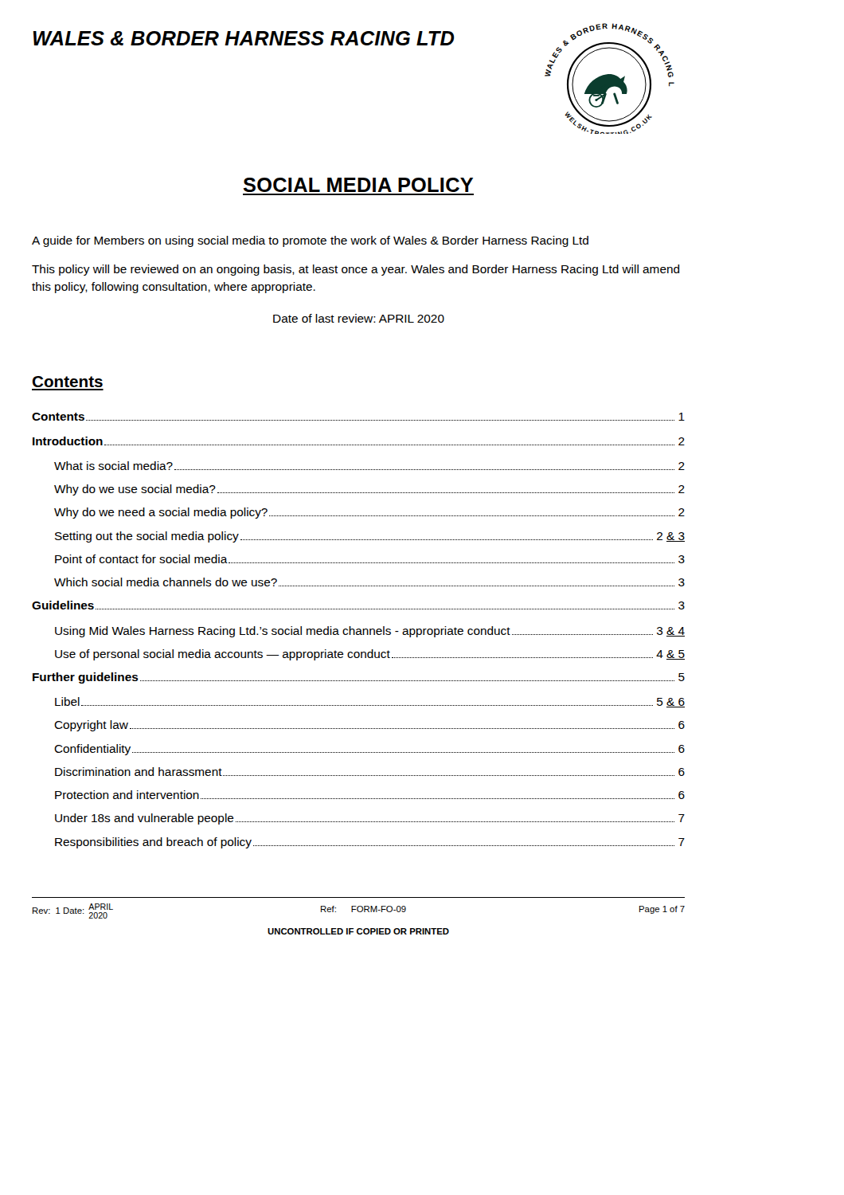WALES & BORDER HARNESS RACING LTD
WALES & BORDER HARNESS RACING LTD WELSH-TROTTING.CO.UK
SOCIAL MEDIA POLICY
A guide for Members on using social media to promote the work of Wales & Border Harness Racing Ltd
This policy will be reviewed on an ongoing basis, at least once a year. Wales and Border Harness Racing Ltd will amend this policy, following consultation, where appropriate.
Date of last review: APRIL 2020
Contents
Contents 1
Introduction 2
What is social media? 2
Why do we use social media? 2
Why do we need a social media policy? 2
Setting out the social media policy 2 & 3
Point of contact for social media 3
Which social media channels do we use? 3
Guidelines 3
Using Mid Wales Harness Racing Ltd.’s social media channels - appropriate conduct 3 & 4
Use of personal social media accounts — appropriate conduct 4 & 5
Further guidelines 5
Libel 5 & 6
Copyright law 6
Confidentiality 6
Discrimination and harassment 6
Protection and intervention 6
Under 18s and vulnerable people 7
Responsibilities and breach of policy 7
Rev: 1 Date: APRIL
2020
Ref: FORM-FO-09
Page 1 of 7
UNCONTROLLED IF COPIED OR PRINTED